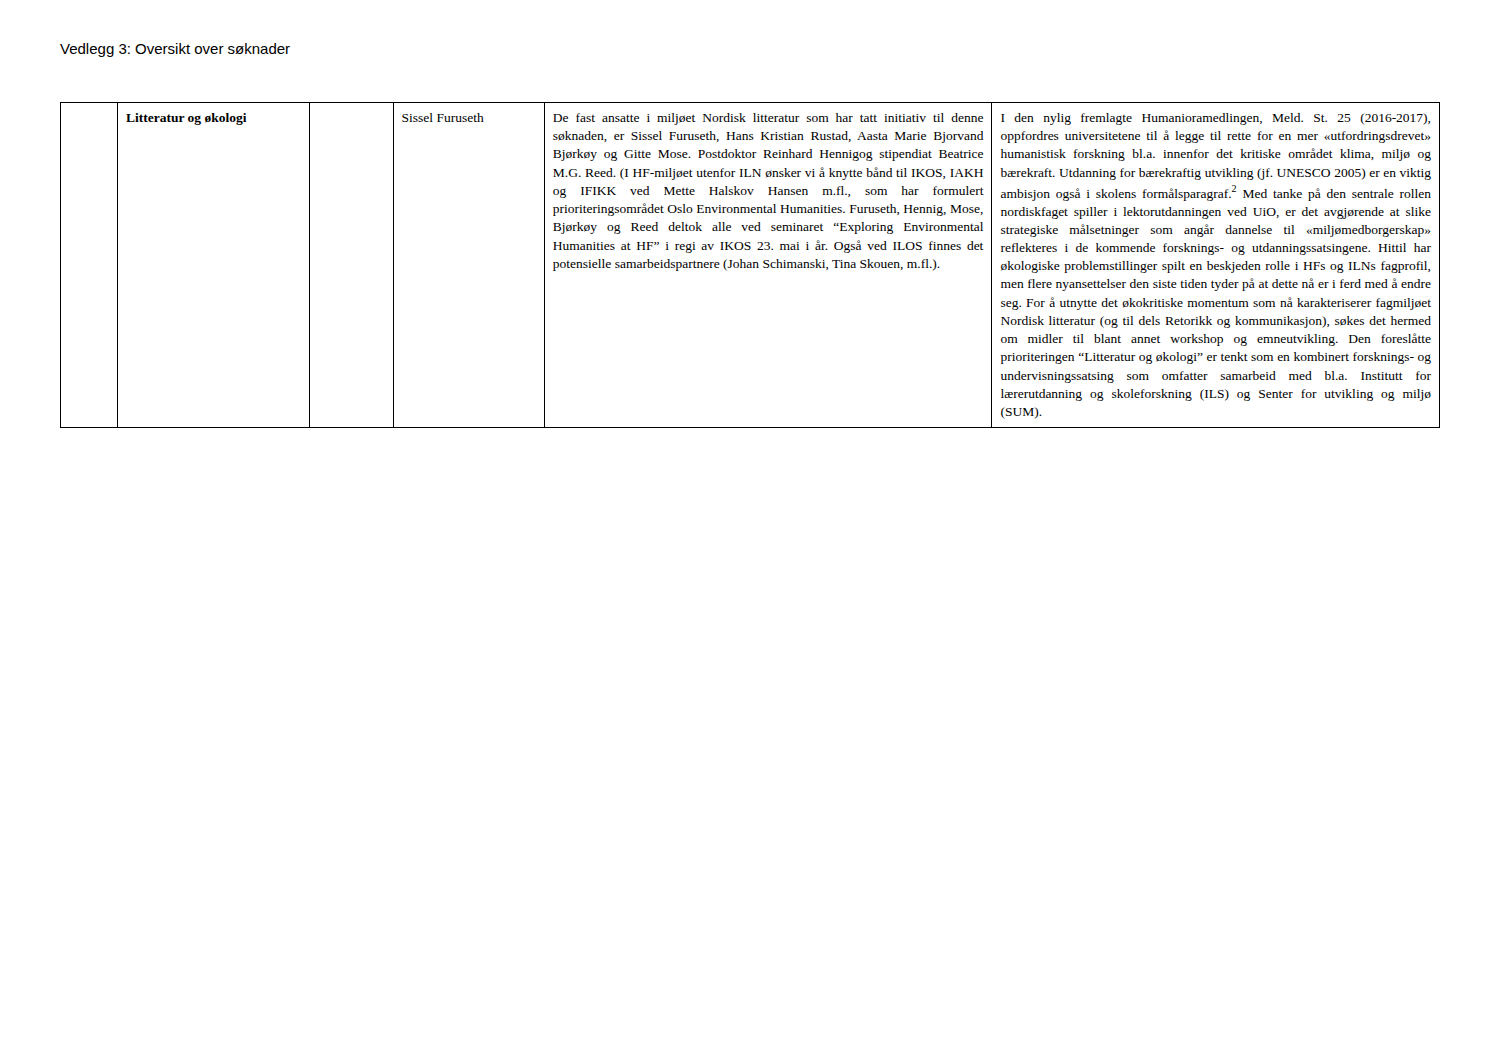Vedlegg 3: Oversikt over søknader
| | Litteratur og økologi | | Sissel Furuseth | De fast ansatte i miljøet Nordisk litteratur som har tatt initiativ til denne søknaden, er Sissel Furuseth, Hans Kristian Rustad, Aasta Marie Bjorvand Bjørkøy og Gitte Mose. Postdoktor Reinhard Hennigog stipendiat Beatrice M.G. Reed. (I HF-miljøet utenfor ILN ønsker vi å knytte bånd til IKOS, IAKH og IFIKK ved Mette Halskov Hansen m.fl., som har formulert prioriteringsområdet Oslo Environmental Humanities. Furuseth, Hennig, Mose, Bjørkøy og Reed deltok alle ved seminaret “Exploring Environmental Humanities at HF” i regi av IKOS 23. mai i år. Også ved ILOS finnes det potensielle samarbeidspartnere (Johan Schimanski, Tina Skouen, m.fl.). | I den nylig fremlagte Humanioramedlingen, Meld. St. 25 (2016-2017), oppfordres universitetene til å legge til rette for en mer «utfordringsdrevet» humanistisk forskning bl.a. innenfor det kritiske området klima, miljø og bærekraft. Utdanning for bærekraftig utvikling (jf. UNESCO 2005) er en viktig ambisjon også i skolens formålsparagraf. 2 Med tanke på den sentrale rollen nordiskfaget spiller i lektorutdanningen ved UiO, er det avgjørende at slike strategiske målsetninger som angår dannelse til «miljømedborgerskap» reflekteres i de kommende forsknings- og utdanningssatsingene. Hittil har økologiske problemstillinger spilt en beskjeden rolle i HFs og ILNs fagprofil, men flere nyansettelser den siste tiden tyder på at dette nå er i ferd med å endre seg. For å utnytte det økokritiske momentum som nå karakteriserer fagmiljøet Nordisk litteratur (og til dels Retorikk og kommunikasjon), søkes det hermed om midler til blant annet workshop og emneutvikling. Den foreslåtte prioriteringen “Litteratur og økologi” er tenkt som en kombinert forsknings- og undervisningssatsing som omfatter samarbeid med bl.a. Institutt for lærerutdanning og skoleforskning (ILS) og Senter for utvikling og miljø (SUM). |